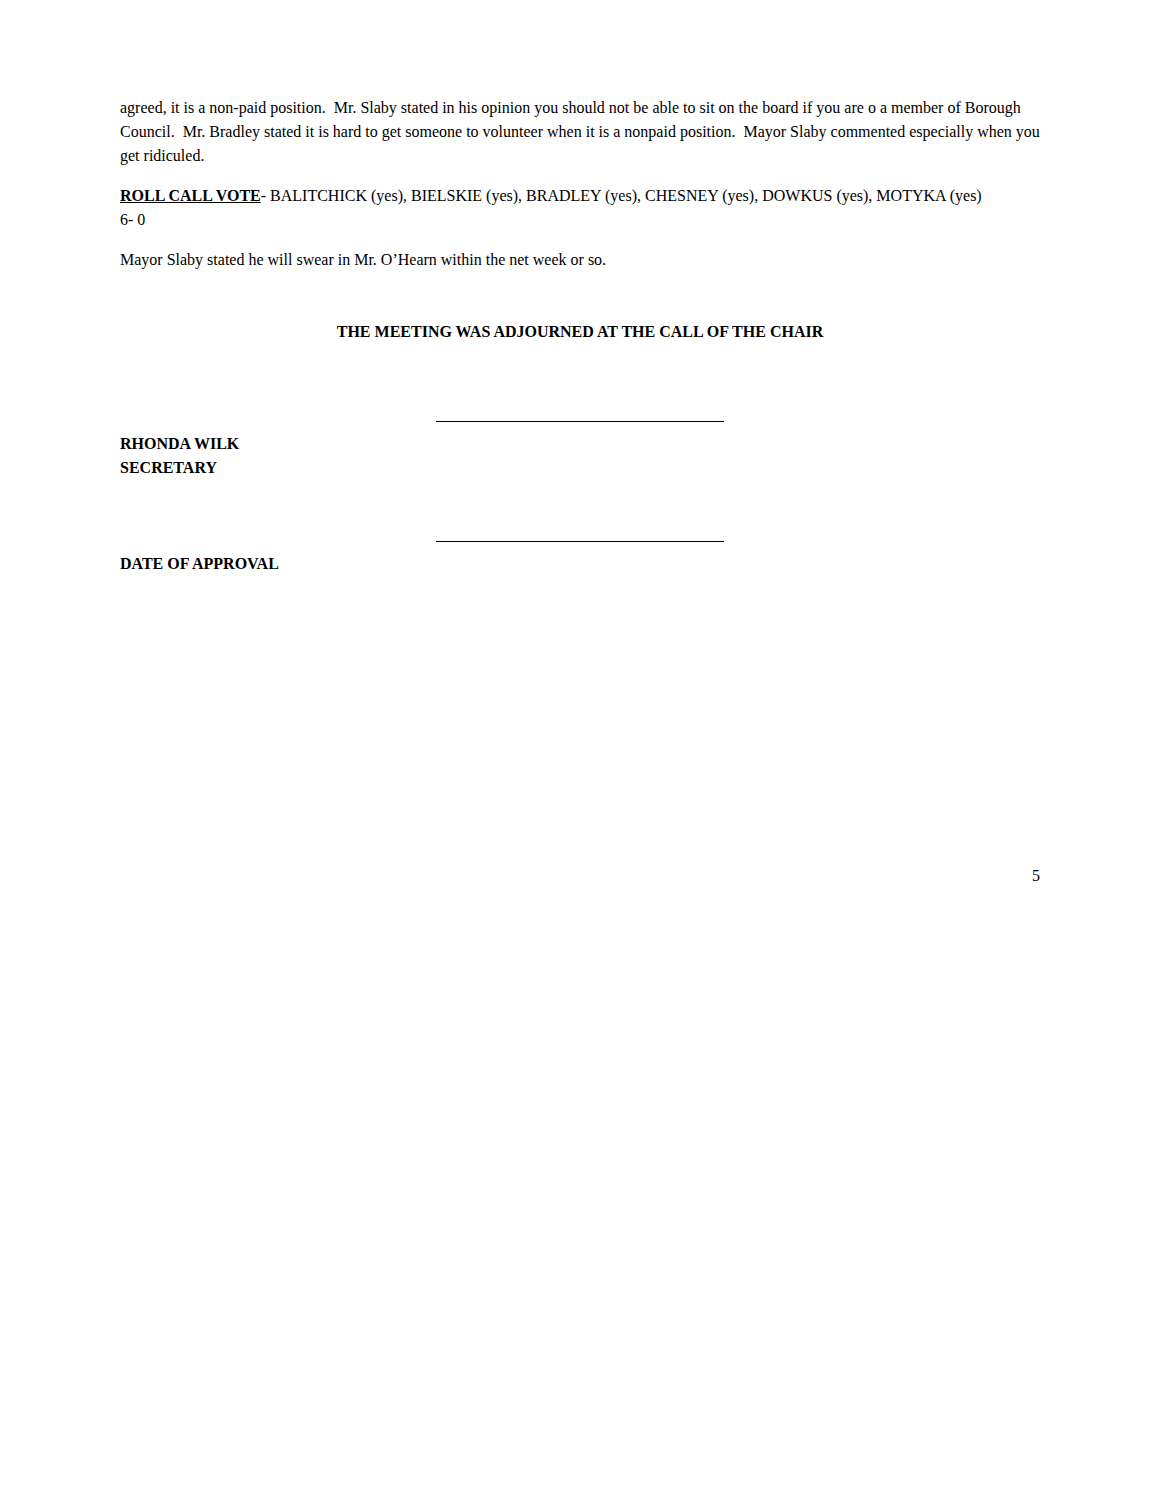agreed, it is a non-paid position. Mr. Slaby stated in his opinion you should not be able to sit on the board if you are o a member of Borough Council. Mr. Bradley stated it is hard to get someone to volunteer when it is a nonpaid position. Mayor Slaby commented especially when you get ridiculed.
ROLL CALL VOTE- BALITCHICK (yes), BIELSKIE (yes), BRADLEY (yes), CHESNEY (yes), DOWKUS (yes), MOTYKA (yes)
6- 0
Mayor Slaby stated he will swear in Mr. O’Hearn within the net week or so.
THE MEETING WAS ADJOURNED AT THE CALL OF THE CHAIR
RHONDA WILK
SECRETARY
DATE OF APPROVAL
5